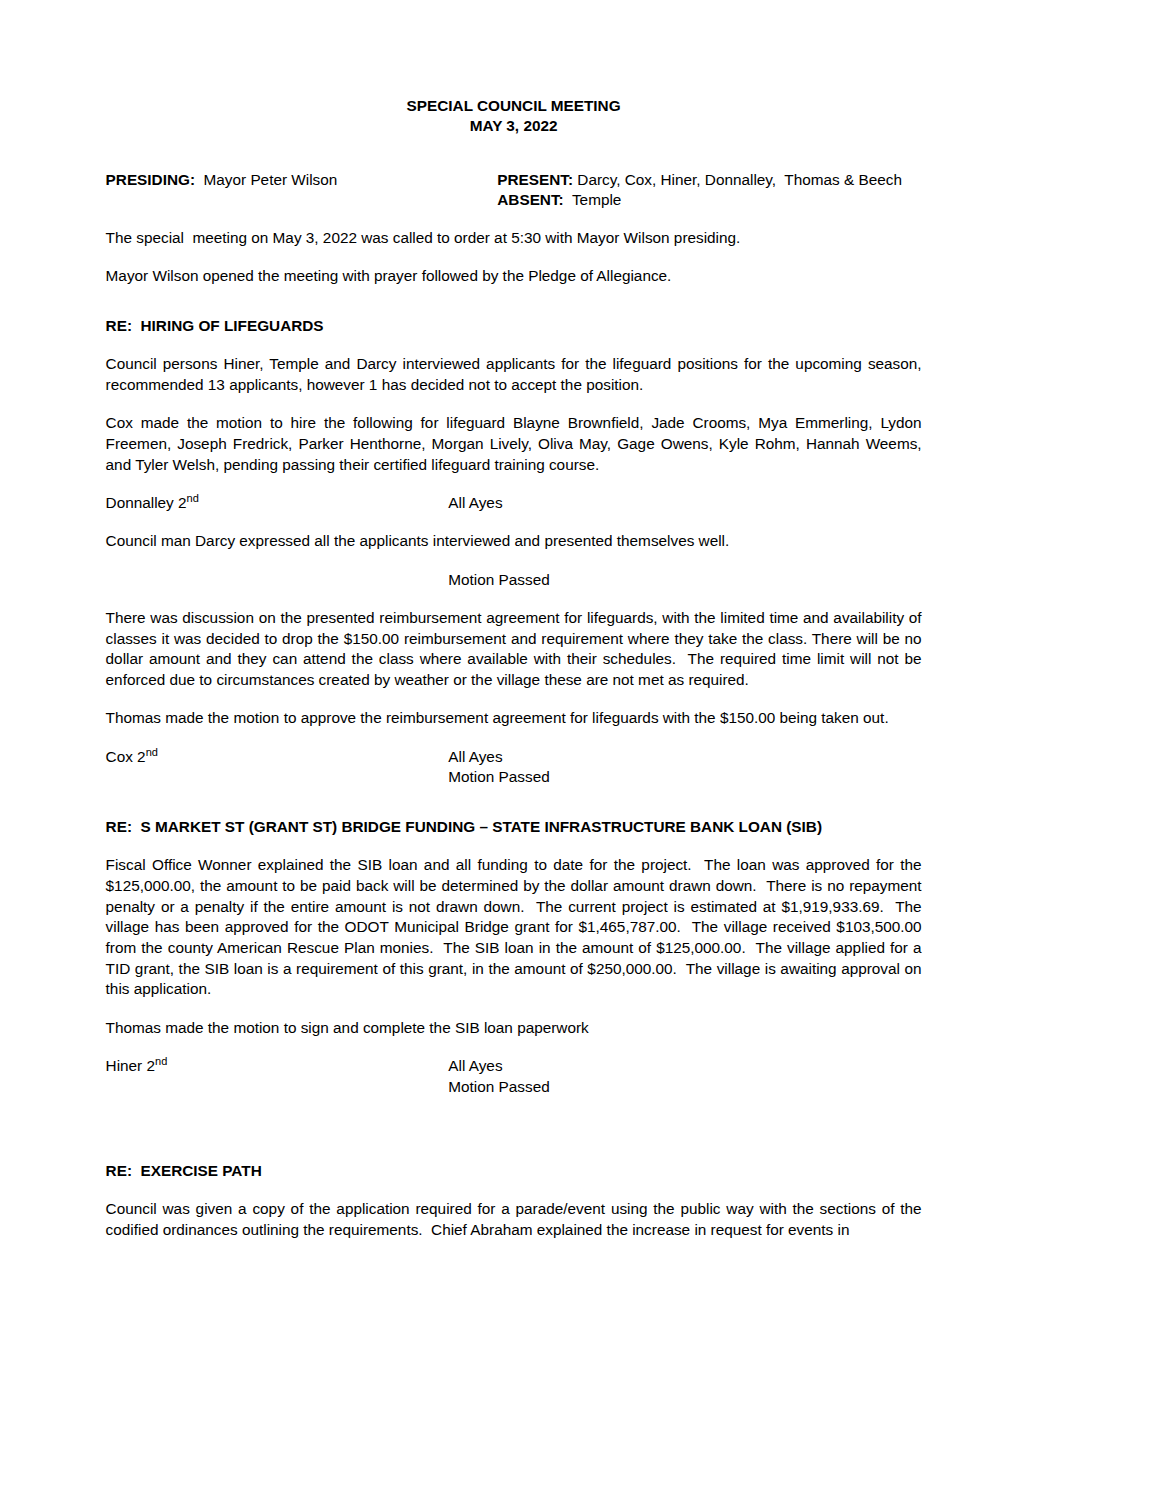SPECIAL COUNCIL MEETINGMAY 3, 2022
| PRESIDING: Mayor Peter Wilson | PRESENT: Darcy, Cox, Hiner, Donnalley, Thomas & Beech |
| | ABSENT: Temple |
The special meeting on May 3, 2022 was called to order at 5:30 with Mayor Wilson presiding.
Mayor Wilson opened the meeting with prayer followed by the Pledge of Allegiance.
RE: HIRING OF LIFEGUARDS
Council persons Hiner, Temple and Darcy interviewed applicants for the lifeguard positions for the upcoming season, recommended 13 applicants, however 1 has decided not to accept the position.
Cox made the motion to hire the following for lifeguard Blayne Brownfield, Jade Crooms, Mya Emmerling, Lydon Freemen, Joseph Fredrick, Parker Henthorne, Morgan Lively, Oliva May, Gage Owens, Kyle Rohm, Hannah Weems, and Tyler Welsh, pending passing their certified lifeguard training course.
| Donnalley 2 nd | All Ayes |
Council man Darcy expressed all the applicants interviewed and presented themselves well.
Motion Passed
There was discussion on the presented reimbursement agreement for lifeguards, with the limited time and availability of classes it was decided to drop the $150.00 reimbursement and requirement where they take the class. There will be no dollar amount and they can attend the class where available with their schedules. The required time limit will not be enforced due to circumstances created by weather or the village these are not met as required.
Thomas made the motion to approve the reimbursement agreement for lifeguards with the $150.00 being taken out.
| Cox 2 nd | All Ayes |
| | Motion Passed |
RE: S MARKET ST (GRANT ST) BRIDGE FUNDING – STATE INFRASTRUCTURE BANK LOAN (SIB)
Fiscal Office Wonner explained the SIB loan and all funding to date for the project. The loan was approved for the $125,000.00, the amount to be paid back will be determined by the dollar amount drawn down. There is no repayment penalty or a penalty if the entire amount is not drawn down. The current project is estimated at $1,919,933.69. The village has been approved for the ODOT Municipal Bridge grant for $1,465,787.00. The village received $103,500.00 from the county American Rescue Plan monies. The SIB loan in the amount of $125,000.00. The village applied for a TID grant, the SIB loan is a requirement of this grant, in the amount of $250,000.00. The village is awaiting approval on this application.
Thomas made the motion to sign and complete the SIB loan paperwork
| Hiner 2 nd | All Ayes |
| | Motion Passed |
RE: EXERCISE PATH
Council was given a copy of the application required for a parade/event using the public way with the sections of the codified ordinances outlining the requirements. Chief Abraham explained the increase in request for events in